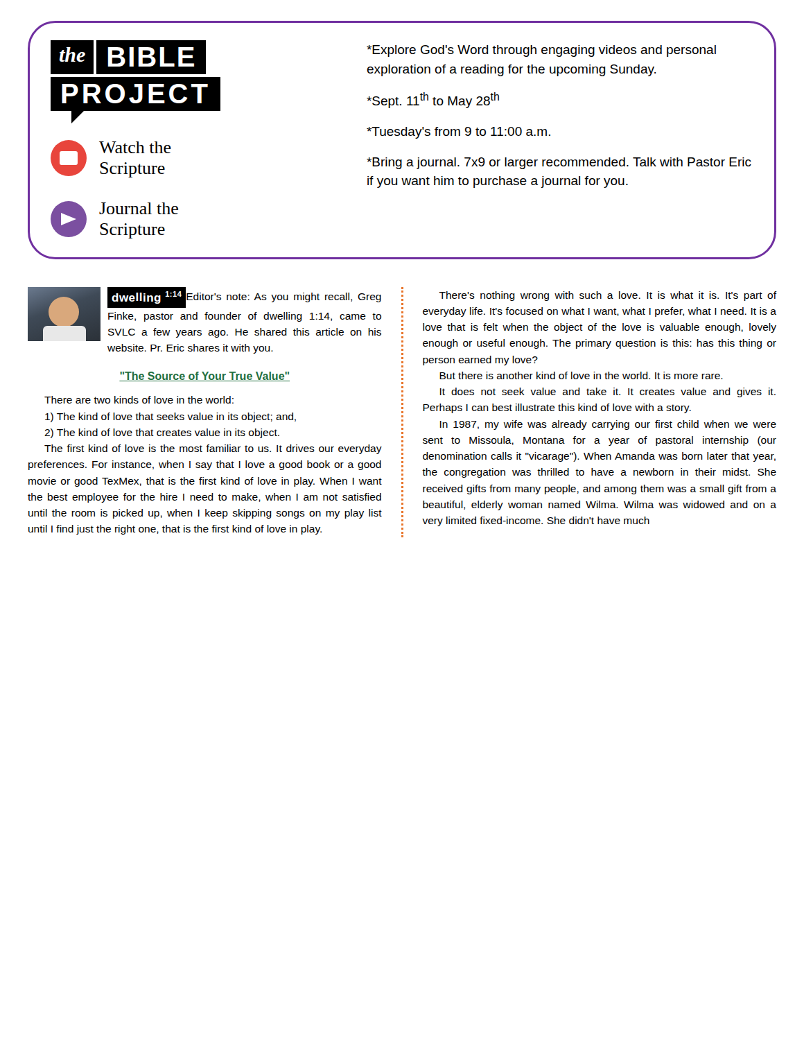the BIBLE
PROJECT
Watch the
Scripture
Journal the
Scripture
*Explore God's Word through engaging videos and personal exploration of a reading for the upcoming Sunday.
*Sept. 11th to May 28th
*Tuesday's from 9 to 11:00 a.m.
*Bring a journal. 7x9 or larger recommended. Talk with Pastor Eric if you want him to purchase a journal for you.
dwelling 1:14 Editor's note: As you might recall, Greg Finke, pastor and founder of dwelling 1:14, came to SVLC a few years ago. He shared this article on his website. Pr. Eric shares it with you.
"The Source of Your True Value"
There are two kinds of love in the world:
1) The kind of love that seeks value in its object; and,
2) The kind of love that creates value in its object.
The first kind of love is the most familiar to us. It drives our everyday preferences. For instance, when I say that I love a good book or a good movie or good TexMex, that is the first kind of love in play. When I want the best employee for the hire I need to make, when I am not satisfied until the room is picked up, when I keep skipping songs on my play list until I find just the right one, that is the first kind of love in play.
There's nothing wrong with such a love. It is what it is. It's part of everyday life. It's focused on what I want, what I prefer, what I need. It is a love that is felt when the object of the love is valuable enough, lovely enough or useful enough. The primary question is this: has this thing or person earned my love?
But there is another kind of love in the world. It is more rare.
It does not seek value and take it. It creates value and gives it. Perhaps I can best illustrate this kind of love with a story.
In 1987, my wife was already carrying our first child when we were sent to Missoula, Montana for a year of pastoral internship (our denomination calls it "vicarage"). When Amanda was born later that year, the congregation was thrilled to have a newborn in their midst. She received gifts from many people, and among them was a small gift from a beautiful, elderly woman named Wilma. Wilma was widowed and on a very limited fixed-income. She didn't have much